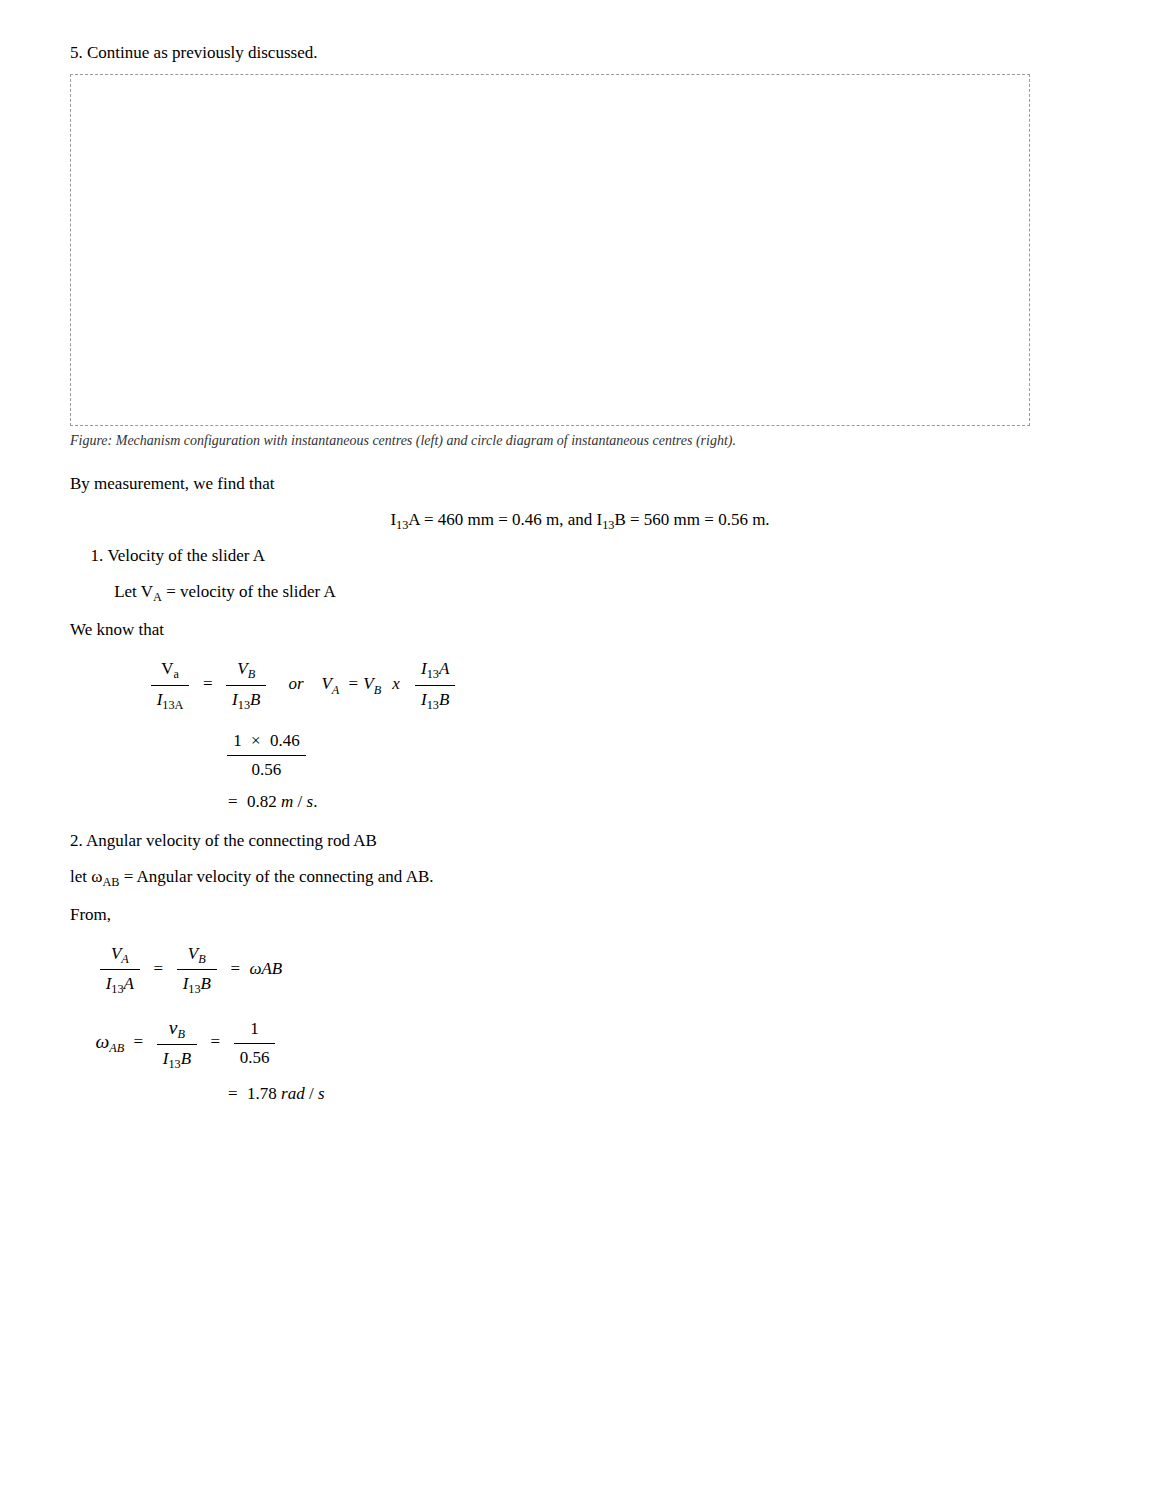5. Continue as previously discussed.
Figure: Mechanism configuration with instantaneous centres (left) and circle diagram of instantaneous centres (right).
By measurement, we find that
I13A = 460 mm = 0.46 m, and I13B = 560 mm = 0.56 m.
Velocity of the slider A
Let VA = velocity of the slider A
We know that
Va I13A = VB I13B or VA =VB x I13A I13B
1 × 0.46 0.56
= 0.82 m / s.
2. Angular velocity of the connecting rod AB
let ωAB = Angular velocity of the connecting and AB.
From,
VA I13A = VB I13B = ωAB
ωAB = vB I13B = 1 0.56
= 1.78 rad / s